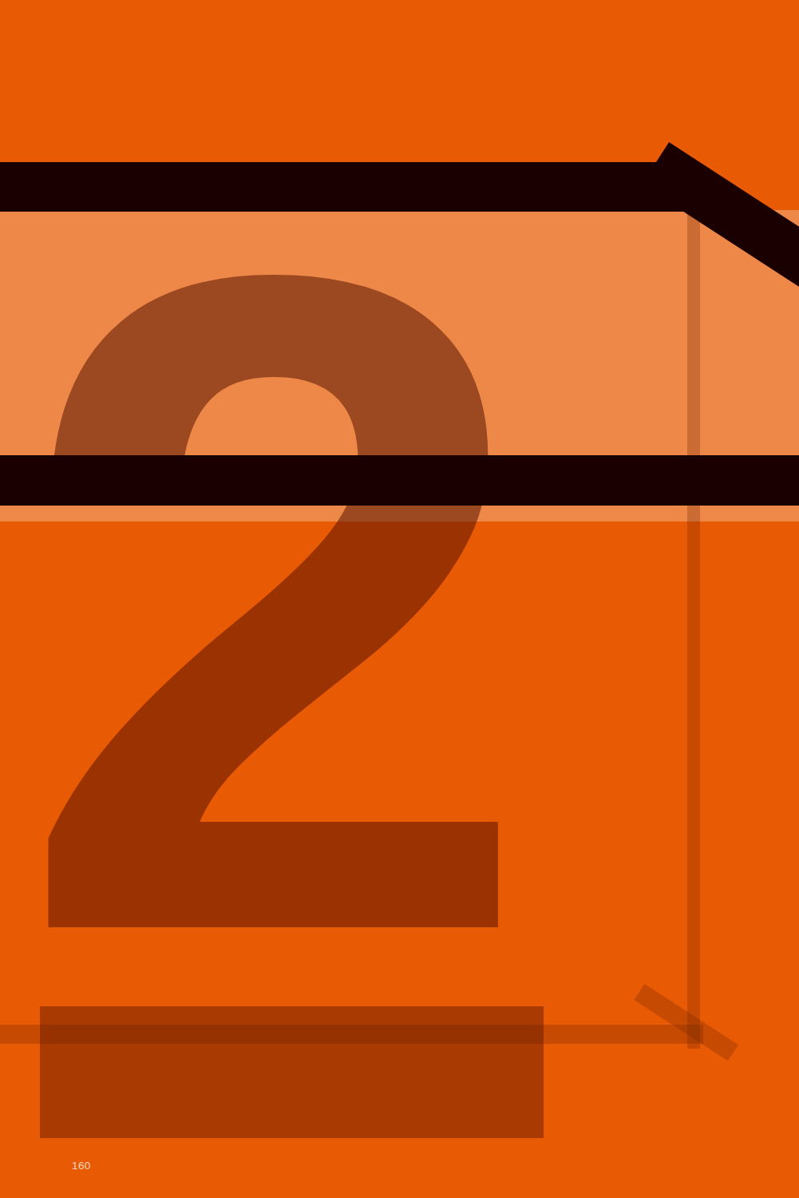2
160